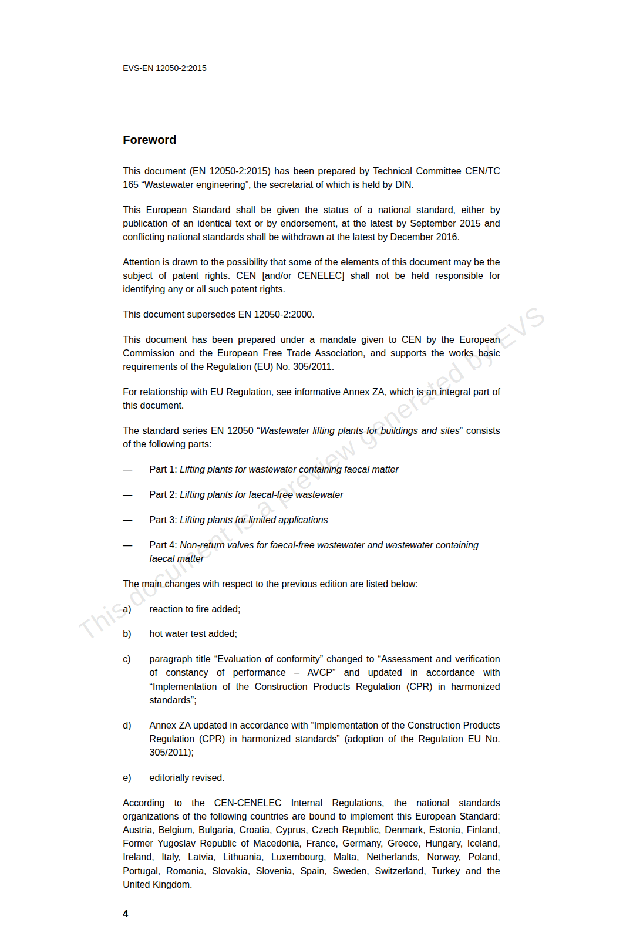This document is a preview generated by EVS
EVS-EN 12050-2:2015
Foreword
This document (EN 12050-2:2015) has been prepared by Technical Committee CEN/TC 165 “Wastewater engineering”, the secretariat of which is held by DIN.
This European Standard shall be given the status of a national standard, either by publication of an identical text or by endorsement, at the latest by September 2015 and conflicting national standards shall be withdrawn at the latest by December 2016.
Attention is drawn to the possibility that some of the elements of this document may be the subject of patent rights. CEN [and/or CENELEC] shall not be held responsible for identifying any or all such patent rights.
This document supersedes EN 12050-2:2000.
This document has been prepared under a mandate given to CEN by the European Commission and the European Free Trade Association, and supports the works basic requirements of the Regulation (EU) No. 305/2011.
For relationship with EU Regulation, see informative Annex ZA, which is an integral part of this document.
The standard series EN 12050 “Wastewater lifting plants for buildings and sites” consists of the following parts:
—Part 1: Lifting plants for wastewater containing faecal matter
—Part 2: Lifting plants for faecal-free wastewater
—Part 3: Lifting plants for limited applications
—Part 4: Non-return valves for faecal-free wastewater and wastewater containing faecal matter
The main changes with respect to the previous edition are listed below:
a) reaction to fire added;
b) hot water test added;
c) paragraph title “Evaluation of conformity” changed to “Assessment and verification of constancy of performance – AVCP” and updated in accordance with “Implementation of the Construction Products Regulation (CPR) in harmonized standards”;
d) Annex ZA updated in accordance with “Implementation of the Construction Products Regulation (CPR) in harmonized standards” (adoption of the Regulation EU No. 305/2011);
e) editorially revised.
According to the CEN-CENELEC Internal Regulations, the national standards organizations of the following countries are bound to implement this European Standard: Austria, Belgium, Bulgaria, Croatia, Cyprus, Czech Republic, Denmark, Estonia, Finland, Former Yugoslav Republic of Macedonia, France, Germany, Greece, Hungary, Iceland, Ireland, Italy, Latvia, Lithuania, Luxembourg, Malta, Netherlands, Norway, Poland, Portugal, Romania, Slovakia, Slovenia, Spain, Sweden, Switzerland, Turkey and the United Kingdom.
4